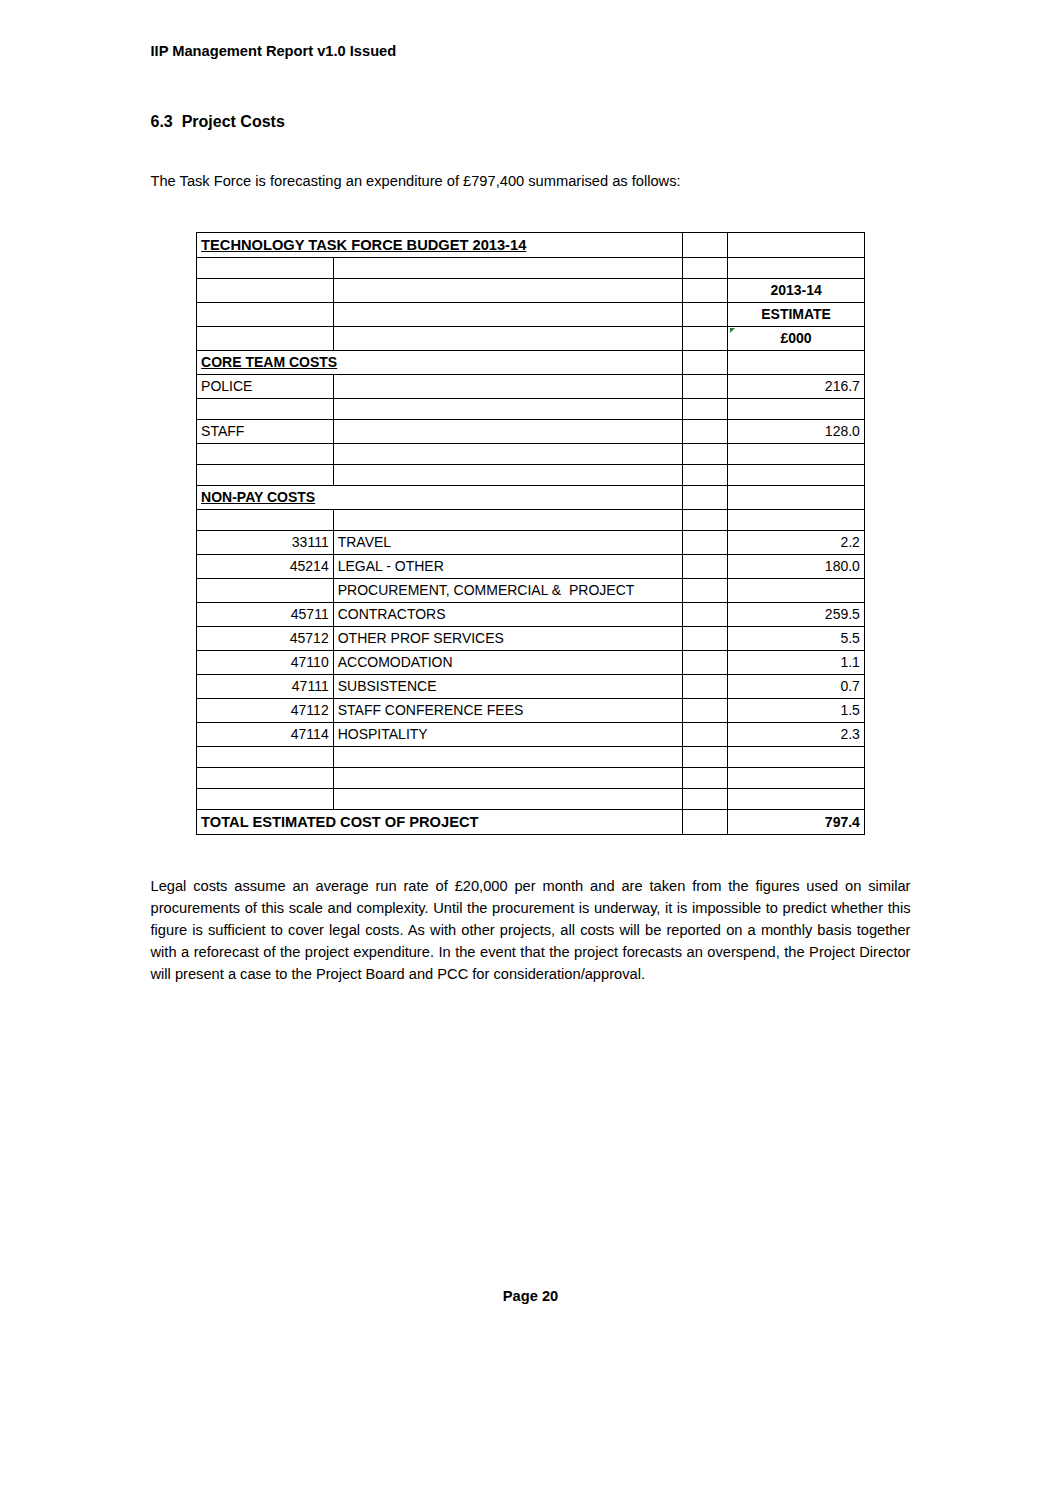IIP Management Report v1.0 Issued
6.3 Project Costs
The Task Force is forecasting an expenditure of £797,400 summarised as follows:
| TECHNOLOGY TASK FORCE BUDGET 2013-14 | | |
| | | | 2013-14 |
| | | | ESTIMATE |
| | | | £000 |
| CORE TEAM COSTS | | |
| POLICE | | | 216.7 |
| STAFF | | | 128.0 |
| NON-PAY COSTS | | |
| 33111 | TRAVEL | | 2.2 |
| 45214 | LEGAL - OTHER | | 180.0 |
| | PROCUREMENT, COMMERCIAL & PROJECT | | |
| 45711 | CONTRACTORS | | 259.5 |
| 45712 | OTHER PROF SERVICES | | 5.5 |
| 47110 | ACCOMODATION | | 1.1 |
| 47111 | SUBSISTENCE | | 0.7 |
| 47112 | STAFF CONFERENCE FEES | | 1.5 |
| 47114 | HOSPITALITY | | 2.3 |
| TOTAL ESTIMATED COST OF PROJECT | | 797.4 |
Legal costs assume an average run rate of £20,000 per month and are taken from the figures used on similar procurements of this scale and complexity. Until the procurement is underway, it is impossible to predict whether this figure is sufficient to cover legal costs. As with other projects, all costs will be reported on a monthly basis together with a reforecast of the project expenditure. In the event that the project forecasts an overspend, the Project Director will present a case to the Project Board and PCC for consideration/approval.
Page 20